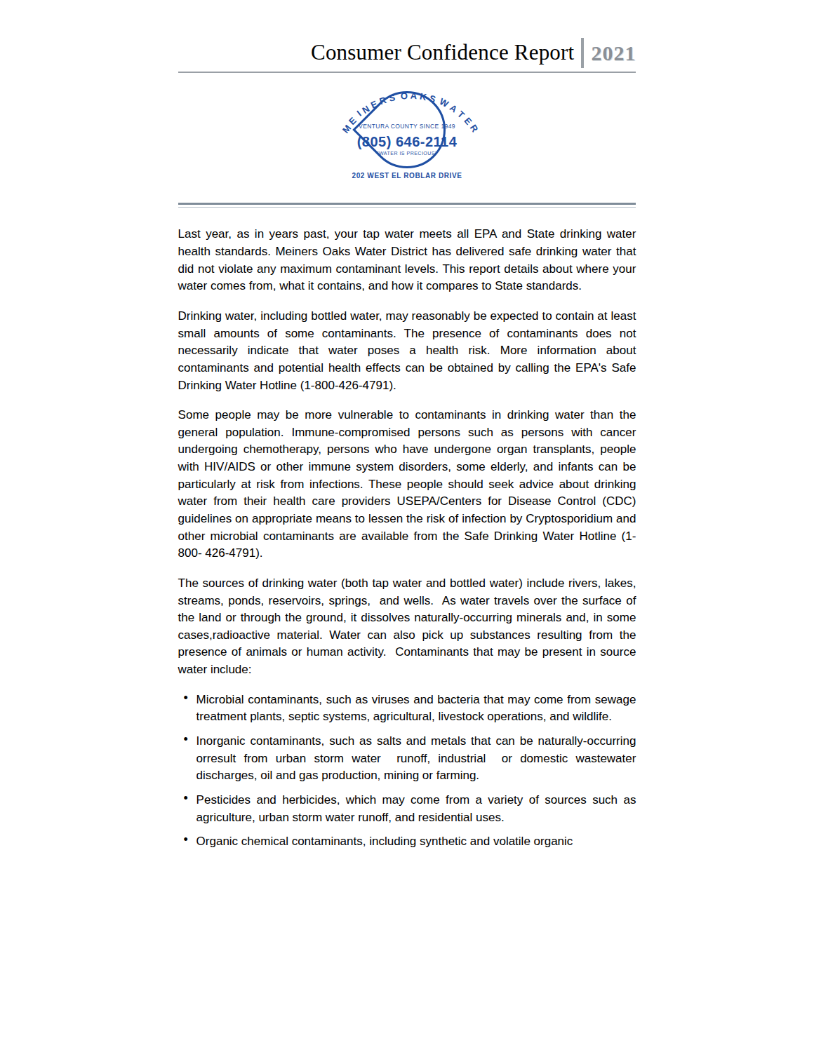Consumer Confidence Report 2021
M E I N E R S O A K S W A T E R
VENTURA COUNTY SINCE 1949
(805) 646-2114
"WATER IS PRECIOUS"
202 WEST EL ROBLAR DRIVE
Last year, as in years past, your tap water meets all EPA and State drinking water health standards. Meiners Oaks Water District has delivered safe drinking water that did not violate any maximum contaminant levels. This report details about where your water comes from, what it contains, and how it compares to State standards.
Drinking water, including bottled water, may reasonably be expected to contain at least small amounts of some contaminants. The presence of contaminants does not necessarily indicate that water poses a health risk. More information about contaminants and potential health effects can be obtained by calling the EPA's Safe Drinking Water Hotline (1-800-426-4791).
Some people may be more vulnerable to contaminants in drinking water than the general population. Immune-compromised persons such as persons with cancer undergoing chemotherapy, persons who have undergone organ transplants, people with HIV/AIDS or other immune system disorders, some elderly, and infants can be particularly at risk from infections. These people should seek advice about drinking water from their health care providers USEPA/Centers for Disease Control (CDC) guidelines on appropriate means to lessen the risk of infection by Cryptosporidium and other microbial contaminants are available from the Safe Drinking Water Hotline (1-800- 426-4791).
The sources of drinking water (both tap water and bottled water) include rivers, lakes, streams, ponds, reservoirs, springs, and wells. As water travels over the surface of the land or through the ground, it dissolves naturally-occurring minerals and, in some cases,radioactive material. Water can also pick up substances resulting from the presence of animals or human activity. Contaminants that may be present in source water include:
Microbial contaminants, such as viruses and bacteria that may come from sewage treatment plants, septic systems, agricultural, livestock operations, and wildlife.
Inorganic contaminants, such as salts and metals that can be naturally-occurring orresult from urban storm water runoff, industrial or domestic wastewater discharges, oil and gas production, mining or farming.
Pesticides and herbicides, which may come from a variety of sources such as agriculture, urban storm water runoff, and residential uses.
Organic chemical contaminants, including synthetic and volatile organic